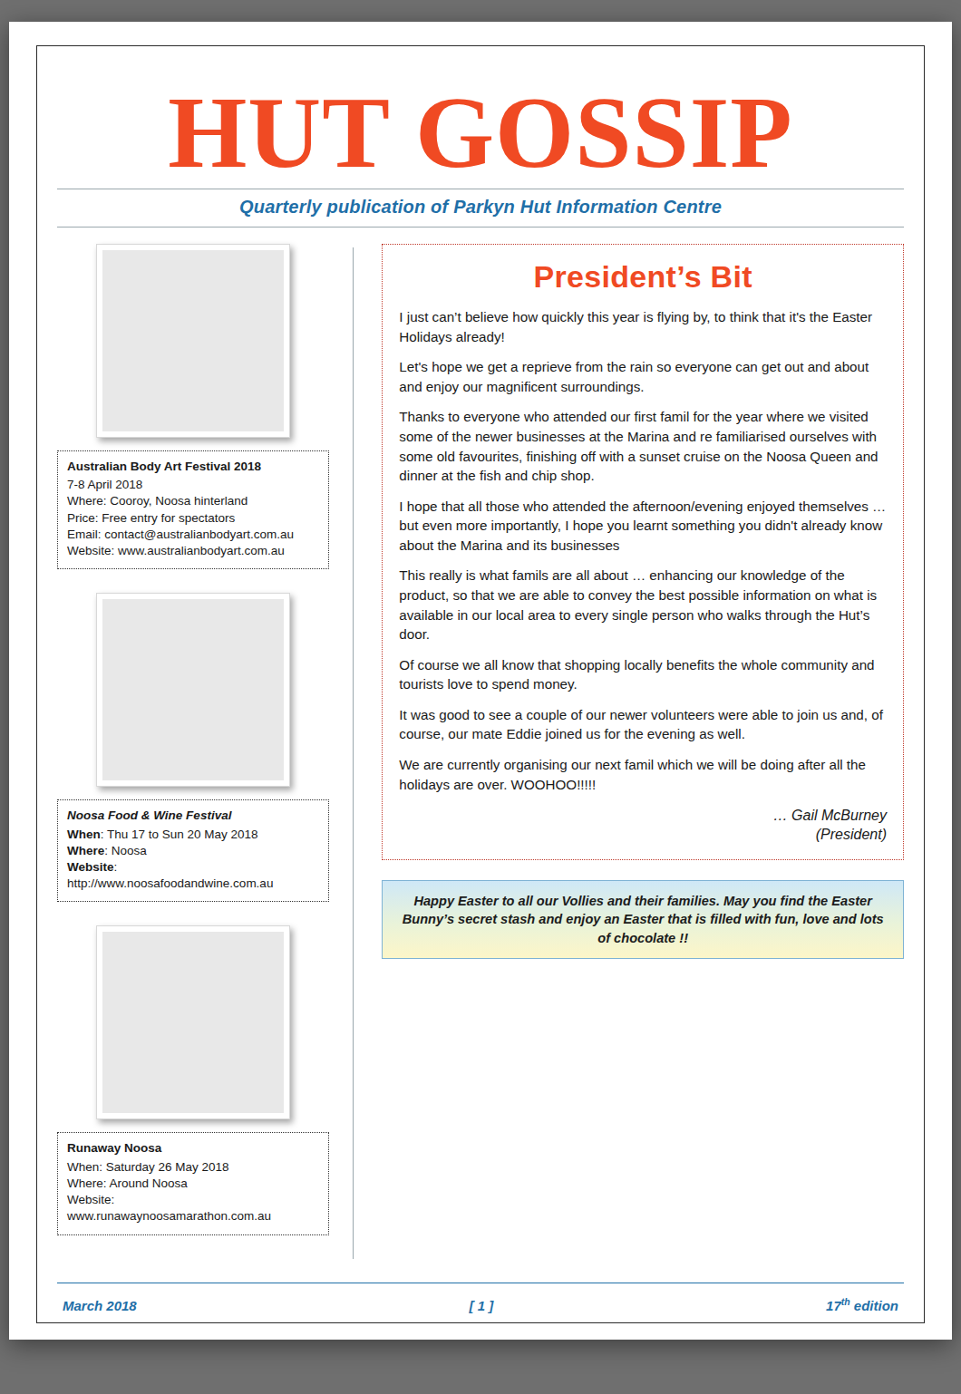HUT GOSSIP
Quarterly publication of Parkyn Hut Information Centre
Australian Body Art Festival 2018
7-8 April 2018
Where: Cooroy, Noosa hinterland
Price: Free entry for spectators
Email: contact@australianbodyart.com.au
Website: www.australianbodyart.com.au
Noosa Food & Wine Festival
When: Thu 17 to Sun 20 May 2018
Where: Noosa
Website:
http://www.noosafoodandwine.com.au
Runaway Noosa
When: Saturday 26 May 2018
Where: Around Noosa
Website:
www.runawaynoosamarathon.com.au
President’s Bit
I just can’t believe how quickly this year is flying by, to think that it's the Easter Holidays already!
Let's hope we get a reprieve from the rain so everyone can get out and about and enjoy our magnificent surroundings.
Thanks to everyone who attended our first famil for the year where we visited some of the newer businesses at the Marina and re familiarised ourselves with some old favourites, finishing off with a sunset cruise on the Noosa Queen and dinner at the fish and chip shop.
I hope that all those who attended the afternoon/evening enjoyed themselves … but even more importantly, I hope you learnt something you didn't already know about the Marina and its businesses
This really is what famils are all about … enhancing our knowledge of the product, so that we are able to convey the best possible information on what is available in our local area to every single person who walks through the Hut’s door.
Of course we all know that shopping locally benefits the whole community and tourists love to spend money.
It was good to see a couple of our newer volunteers were able to join us and, of course, our mate Eddie joined us for the evening as well.
We are currently organising our next famil which we will be doing after all the holidays are over. WOOHOO!!!!!
… Gail McBurney
(President)
Happy Easter to all our Vollies and their families. May you find the Easter Bunny’s secret stash and enjoy an Easter that is filled with fun, love and lots of chocolate !!
March 2018
[ 1 ]
17th edition